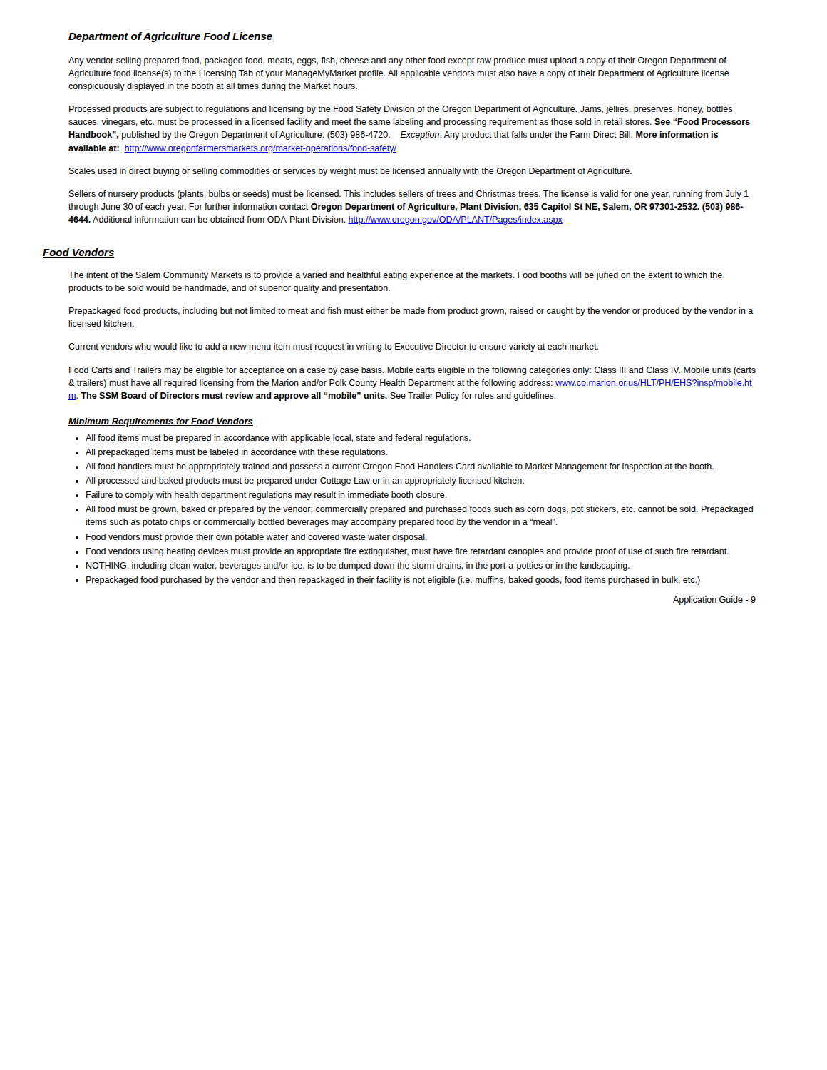Department of Agriculture Food License
Any vendor selling prepared food, packaged food, meats, eggs, fish, cheese and any other food except raw produce must upload a copy of their Oregon Department of Agriculture food license(s) to the Licensing Tab of your ManageMyMarket profile. All applicable vendors must also have a copy of their Department of Agriculture license conspicuously displayed in the booth at all times during the Market hours.
Processed products are subject to regulations and licensing by the Food Safety Division of the Oregon Department of Agriculture. Jams, jellies, preserves, honey, bottles sauces, vinegars, etc. must be processed in a licensed facility and meet the same labeling and processing requirement as those sold in retail stores. See “Food Processors Handbook”, published by the Oregon Department of Agriculture. (503) 986-4720. Exception: Any product that falls under the Farm Direct Bill. More information is available at: http://www.oregonfarmersmarkets.org/market-operations/food-safety/
Scales used in direct buying or selling commodities or services by weight must be licensed annually with the Oregon Department of Agriculture.
Sellers of nursery products (plants, bulbs or seeds) must be licensed. This includes sellers of trees and Christmas trees. The license is valid for one year, running from July 1 through June 30 of each year. For further information contact Oregon Department of Agriculture, Plant Division, 635 Capitol St NE, Salem, OR 97301-2532. (503) 986-4644. Additional information can be obtained from ODA-Plant Division. http://www.oregon.gov/ODA/PLANT/Pages/index.aspx
Food Vendors
The intent of the Salem Community Markets is to provide a varied and healthful eating experience at the markets. Food booths will be juried on the extent to which the products to be sold would be handmade, and of superior quality and presentation.
Prepackaged food products, including but not limited to meat and fish must either be made from product grown, raised or caught by the vendor or produced by the vendor in a licensed kitchen.
Current vendors who would like to add a new menu item must request in writing to Executive Director to ensure variety at each market.
Food Carts and Trailers may be eligible for acceptance on a case by case basis. Mobile carts eligible in the following categories only: Class III and Class IV. Mobile units (carts & trailers) must have all required licensing from the Marion and/or Polk County Health Department at the following address: www.co.marion.or.us/HLT/PH/EHS?insp/mobile.htm. The SSM Board of Directors must review and approve all “mobile” units. See Trailer Policy for rules and guidelines.
Minimum Requirements for Food Vendors
All food items must be prepared in accordance with applicable local, state and federal regulations.
All prepackaged items must be labeled in accordance with these regulations.
All food handlers must be appropriately trained and possess a current Oregon Food Handlers Card available to Market Management for inspection at the booth.
All processed and baked products must be prepared under Cottage Law or in an appropriately licensed kitchen.
Failure to comply with health department regulations may result in immediate booth closure.
All food must be grown, baked or prepared by the vendor; commercially prepared and purchased foods such as corn dogs, pot stickers, etc. cannot be sold. Prepackaged items such as potato chips or commercially bottled beverages may accompany prepared food by the vendor in a “meal”.
Food vendors must provide their own potable water and covered waste water disposal.
Food vendors using heating devices must provide an appropriate fire extinguisher, must have fire retardant canopies and provide proof of use of such fire retardant.
NOTHING, including clean water, beverages and/or ice, is to be dumped down the storm drains, in the port-a-potties or in the landscaping.
Prepackaged food purchased by the vendor and then repackaged in their facility is not eligible (i.e. muffins, baked goods, food items purchased in bulk, etc.)
Application Guide - 9